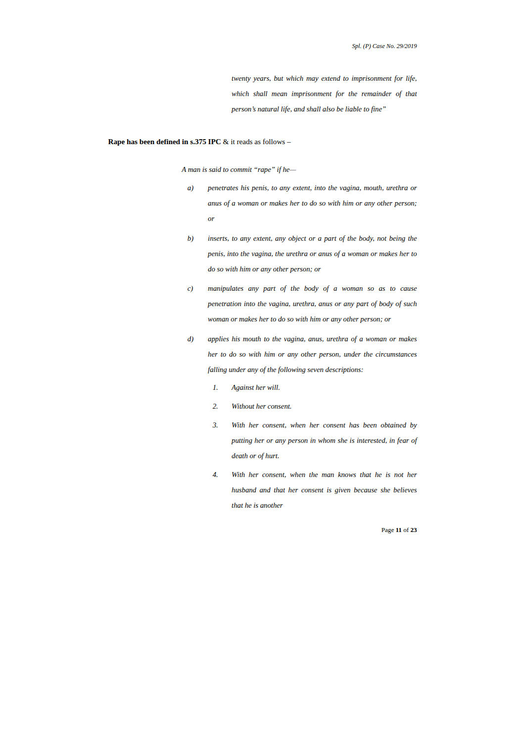Spl. (P) Case No. 29/2019
twenty years, but which may extend to imprisonment for life, which shall mean imprisonment for the remainder of that person’s natural life, and shall also be liable to fine”
Rape has been defined in s.375 IPC & it reads as follows –
A man is said to commit “rape” if he—
a) penetrates his penis, to any extent, into the vagina, mouth, urethra or anus of a woman or makes her to do so with him or any other person; or
b) inserts, to any extent, any object or a part of the body, not being the penis, into the vagina, the urethra or anus of a woman or makes her to do so with him or any other person; or
c) manipulates any part of the body of a woman so as to cause penetration into the vagina, urethra, anus or any part of body of such woman or makes her to do so with him or any other person; or
d) applies his mouth to the vagina, anus, urethra of a woman or makes her to do so with him or any other person, under the circumstances falling under any of the following seven descriptions:
1. Against her will.
2. Without her consent.
3. With her consent, when her consent has been obtained by putting her or any person in whom she is interested, in fear of death or of hurt.
4. With her consent, when the man knows that he is not her husband and that her consent is given because she believes that he is another
Page 11 of 23